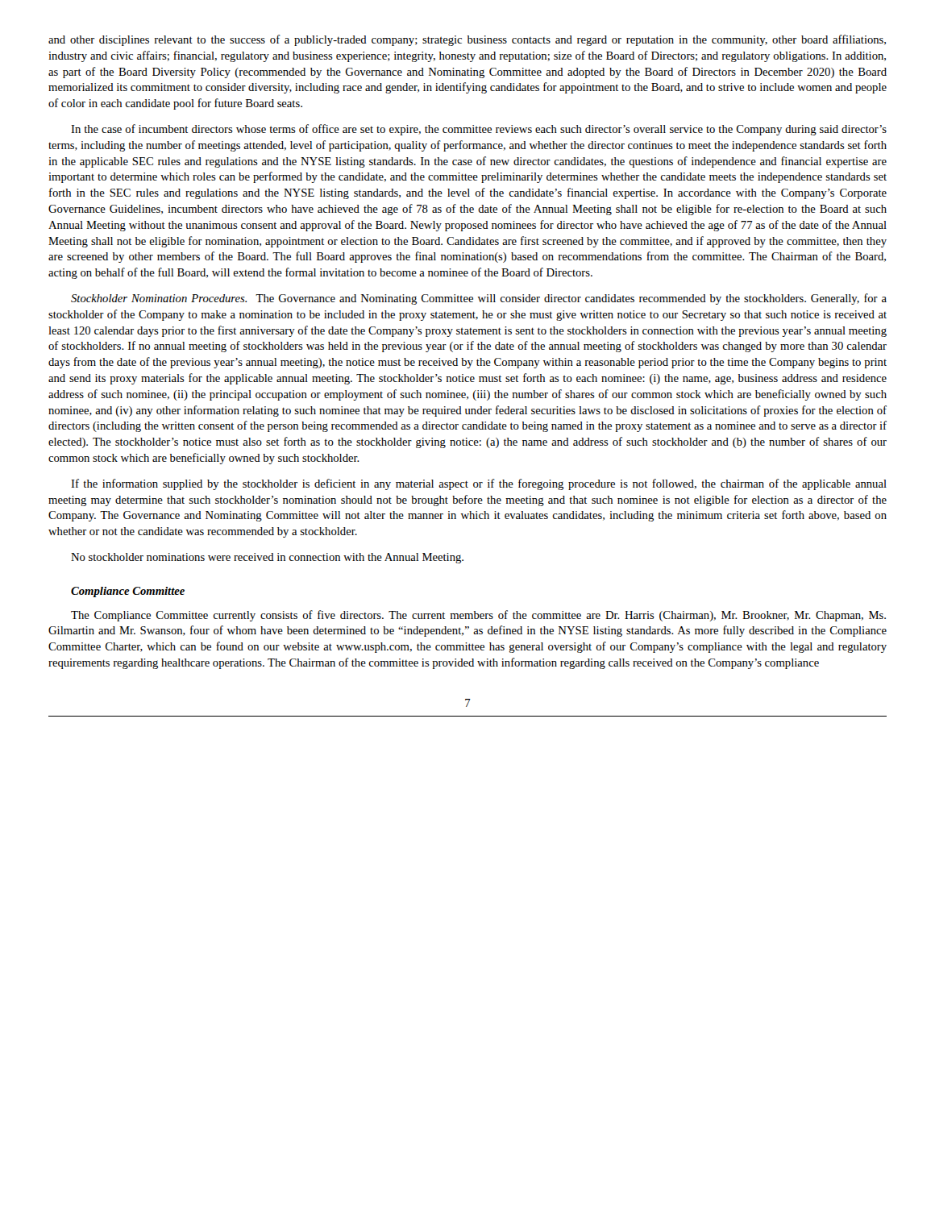and other disciplines relevant to the success of a publicly-traded company; strategic business contacts and regard or reputation in the community, other board affiliations, industry and civic affairs; financial, regulatory and business experience; integrity, honesty and reputation; size of the Board of Directors; and regulatory obligations. In addition, as part of the Board Diversity Policy (recommended by the Governance and Nominating Committee and adopted by the Board of Directors in December 2020) the Board memorialized its commitment to consider diversity, including race and gender, in identifying candidates for appointment to the Board, and to strive to include women and people of color in each candidate pool for future Board seats.
In the case of incumbent directors whose terms of office are set to expire, the committee reviews each such director’s overall service to the Company during said director’s terms, including the number of meetings attended, level of participation, quality of performance, and whether the director continues to meet the independence standards set forth in the applicable SEC rules and regulations and the NYSE listing standards. In the case of new director candidates, the questions of independence and financial expertise are important to determine which roles can be performed by the candidate, and the committee preliminarily determines whether the candidate meets the independence standards set forth in the SEC rules and regulations and the NYSE listing standards, and the level of the candidate’s financial expertise. In accordance with the Company’s Corporate Governance Guidelines, incumbent directors who have achieved the age of 78 as of the date of the Annual Meeting shall not be eligible for re-election to the Board at such Annual Meeting without the unanimous consent and approval of the Board. Newly proposed nominees for director who have achieved the age of 77 as of the date of the Annual Meeting shall not be eligible for nomination, appointment or election to the Board. Candidates are first screened by the committee, and if approved by the committee, then they are screened by other members of the Board. The full Board approves the final nomination(s) based on recommendations from the committee. The Chairman of the Board, acting on behalf of the full Board, will extend the formal invitation to become a nominee of the Board of Directors.
Stockholder Nomination Procedures. The Governance and Nominating Committee will consider director candidates recommended by the stockholders. Generally, for a stockholder of the Company to make a nomination to be included in the proxy statement, he or she must give written notice to our Secretary so that such notice is received at least 120 calendar days prior to the first anniversary of the date the Company’s proxy statement is sent to the stockholders in connection with the previous year’s annual meeting of stockholders. If no annual meeting of stockholders was held in the previous year (or if the date of the annual meeting of stockholders was changed by more than 30 calendar days from the date of the previous year’s annual meeting), the notice must be received by the Company within a reasonable period prior to the time the Company begins to print and send its proxy materials for the applicable annual meeting. The stockholder’s notice must set forth as to each nominee: (i) the name, age, business address and residence address of such nominee, (ii) the principal occupation or employment of such nominee, (iii) the number of shares of our common stock which are beneficially owned by such nominee, and (iv) any other information relating to such nominee that may be required under federal securities laws to be disclosed in solicitations of proxies for the election of directors (including the written consent of the person being recommended as a director candidate to being named in the proxy statement as a nominee and to serve as a director if elected). The stockholder’s notice must also set forth as to the stockholder giving notice: (a) the name and address of such stockholder and (b) the number of shares of our common stock which are beneficially owned by such stockholder.
If the information supplied by the stockholder is deficient in any material aspect or if the foregoing procedure is not followed, the chairman of the applicable annual meeting may determine that such stockholder’s nomination should not be brought before the meeting and that such nominee is not eligible for election as a director of the Company. The Governance and Nominating Committee will not alter the manner in which it evaluates candidates, including the minimum criteria set forth above, based on whether or not the candidate was recommended by a stockholder.
No stockholder nominations were received in connection with the Annual Meeting.
Compliance Committee
The Compliance Committee currently consists of five directors. The current members of the committee are Dr. Harris (Chairman), Mr. Brookner, Mr. Chapman, Ms. Gilmartin and Mr. Swanson, four of whom have been determined to be “independent,” as defined in the NYSE listing standards. As more fully described in the Compliance Committee Charter, which can be found on our website at www.usph.com, the committee has general oversight of our Company’s compliance with the legal and regulatory requirements regarding healthcare operations. The Chairman of the committee is provided with information regarding calls received on the Company’s compliance
7